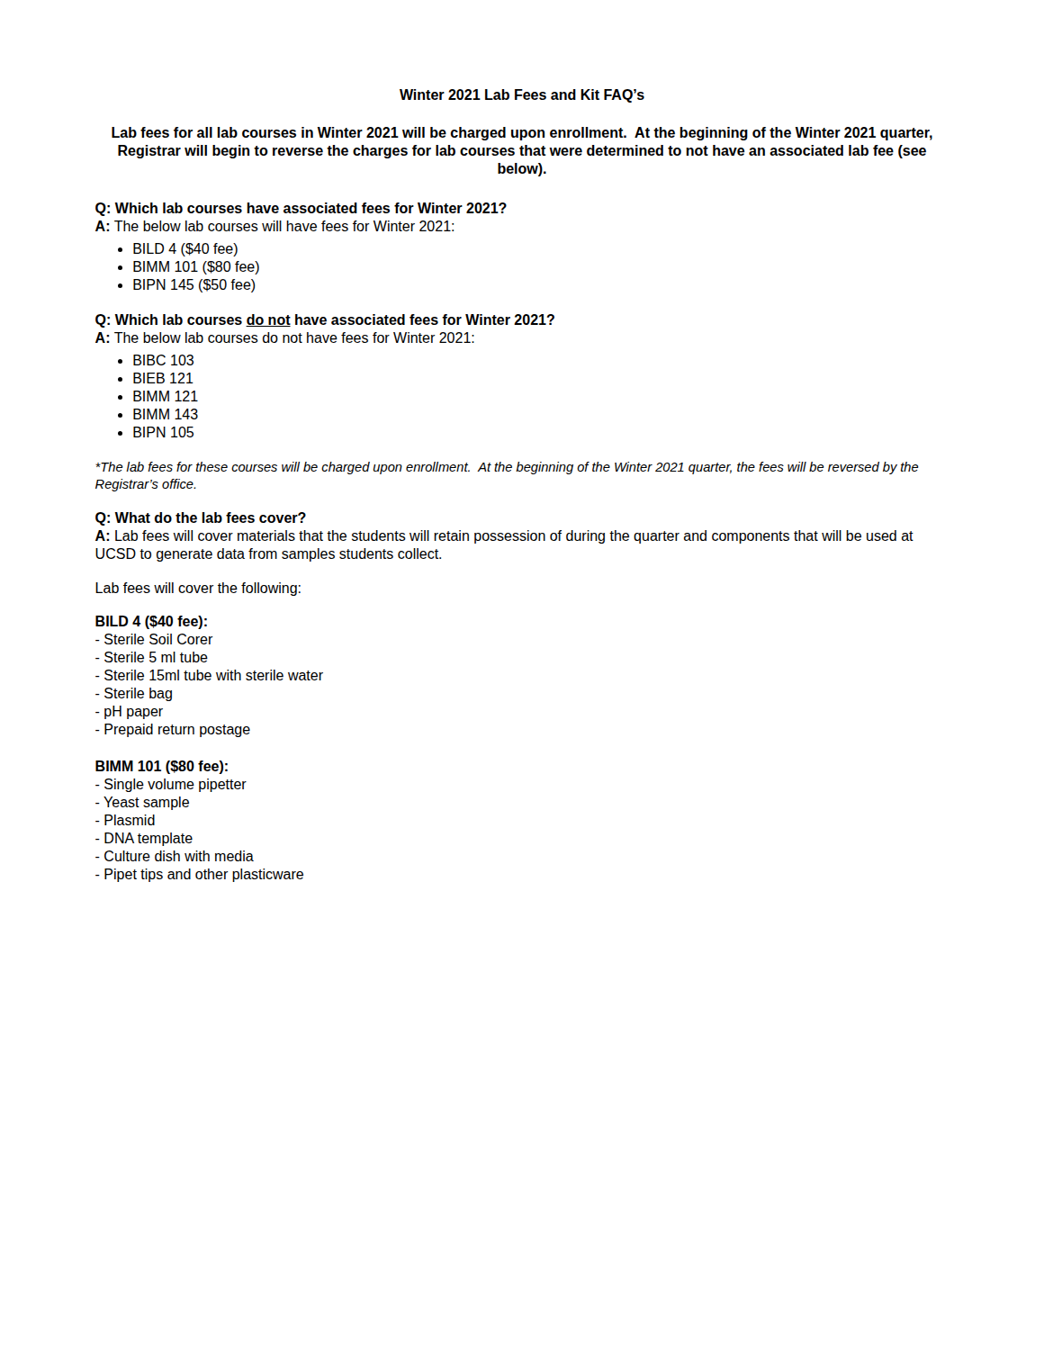Winter 2021 Lab Fees and Kit FAQ’s
Lab fees for all lab courses in Winter 2021 will be charged upon enrollment. At the beginning of the Winter 2021 quarter, Registrar will begin to reverse the charges for lab courses that were determined to not have an associated lab fee (see below).
Q: Which lab courses have associated fees for Winter 2021?
A: The below lab courses will have fees for Winter 2021:
BILD 4 ($40 fee)
BIMM 101 ($80 fee)
BIPN 145 ($50 fee)
Q: Which lab courses do not have associated fees for Winter 2021?
A: The below lab courses do not have fees for Winter 2021:
BIBC 103
BIEB 121
BIMM 121
BIMM 143
BIPN 105
*The lab fees for these courses will be charged upon enrollment. At the beginning of the Winter 2021 quarter, the fees will be reversed by the Registrar’s office.
Q: What do the lab fees cover?
A: Lab fees will cover materials that the students will retain possession of during the quarter and components that will be used at UCSD to generate data from samples students collect.
Lab fees will cover the following:
BILD 4 ($40 fee):
- Sterile Soil Corer
- Sterile 5 ml tube
- Sterile 15ml tube with sterile water
- Sterile bag
- pH paper
- Prepaid return postage
BIMM 101 ($80 fee):
- Single volume pipetter
- Yeast sample
- Plasmid
- DNA template
- Culture dish with media
- Pipet tips and other plasticware